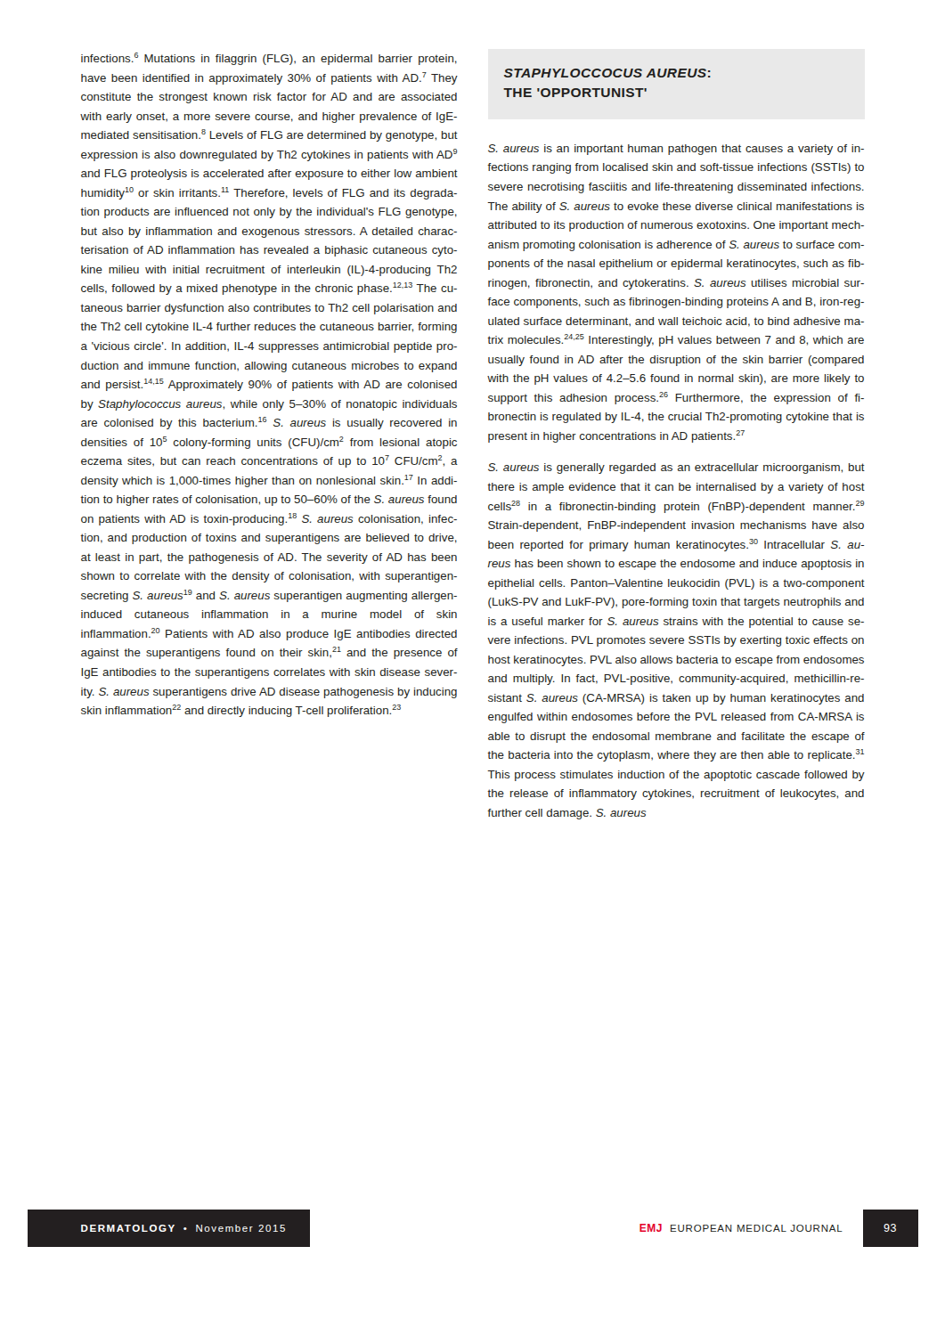infections.6 Mutations in filaggrin (FLG), an epidermal barrier protein, have been identified in approximately 30% of patients with AD.7 They constitute the strongest known risk factor for AD and are associated with early onset, a more severe course, and higher prevalence of IgE-mediated sensitisation.8 Levels of FLG are determined by genotype, but expression is also downregulated by Th2 cytokines in patients with AD9 and FLG proteolysis is accelerated after exposure to either low ambient humidity10 or skin irritants.11 Therefore, levels of FLG and its degradation products are influenced not only by the individual's FLG genotype, but also by inflammation and exogenous stressors. A detailed characterisation of AD inflammation has revealed a biphasic cutaneous cytokine milieu with initial recruitment of interleukin (IL)-4-producing Th2 cells, followed by a mixed phenotype in the chronic phase.12,13 The cutaneous barrier dysfunction also contributes to Th2 cell polarisation and the Th2 cell cytokine IL-4 further reduces the cutaneous barrier, forming a 'vicious circle'. In addition, IL-4 suppresses antimicrobial peptide production and immune function, allowing cutaneous microbes to expand and persist.14,15 Approximately 90% of patients with AD are colonised by Staphylococcus aureus, while only 5–30% of nonatopic individuals are colonised by this bacterium.16 S. aureus is usually recovered in densities of 105 colony-forming units (CFU)/cm2 from lesional atopic eczema sites, but can reach concentrations of up to 107 CFU/cm2, a density which is 1,000-times higher than on nonlesional skin.17 In addition to higher rates of colonisation, up to 50–60% of the S. aureus found on patients with AD is toxin-producing.18 S. aureus colonisation, infection, and production of toxins and superantigens are believed to drive, at least in part, the pathogenesis of AD. The severity of AD has been shown to correlate with the density of colonisation, with superantigen-secreting S. aureus19 and S. aureus superantigen augmenting allergen-induced cutaneous inflammation in a murine model of skin inflammation.20 Patients with AD also produce IgE antibodies directed against the superantigens found on their skin,21 and the presence of IgE antibodies to the superantigens correlates with skin disease severity. S. aureus superantigens drive AD disease pathogenesis by inducing skin inflammation22 and directly inducing T-cell proliferation.23
STAPHYLOCCOCUS AUREUS:
THE 'OPPORTUNIST'
S. aureus is an important human pathogen that causes a variety of infections ranging from localised skin and soft-tissue infections (SSTIs) to severe necrotising fasciitis and life-threatening disseminated infections. The ability of S. aureus to evoke these diverse clinical manifestations is attributed to its production of numerous exotoxins. One important mechanism promoting colonisation is adherence of S. aureus to surface components of the nasal epithelium or epidermal keratinocytes, such as fibrinogen, fibronectin, and cytokeratins. S. aureus utilises microbial surface components, such as fibrinogen-binding proteins A and B, iron-regulated surface determinant, and wall teichoic acid, to bind adhesive matrix molecules.24,25 Interestingly, pH values between 7 and 8, which are usually found in AD after the disruption of the skin barrier (compared with the pH values of 4.2–5.6 found in normal skin), are more likely to support this adhesion process.26 Furthermore, the expression of fibronectin is regulated by IL-4, the crucial Th2-promoting cytokine that is present in higher concentrations in AD patients.27
S. aureus is generally regarded as an extracellular microorganism, but there is ample evidence that it can be internalised by a variety of host cells28 in a fibronectin-binding protein (FnBP)-dependent manner.29 Strain-dependent, FnBP-independent invasion mechanisms have also been reported for primary human keratinocytes.30 Intracellular S. aureus has been shown to escape the endosome and induce apoptosis in epithelial cells. Panton–Valentine leukocidin (PVL) is a two-component (LukS-PV and LukF-PV), pore-forming toxin that targets neutrophils and is a useful marker for S. aureus strains with the potential to cause severe infections. PVL promotes severe SSTIs by exerting toxic effects on host keratinocytes. PVL also allows bacteria to escape from endosomes and multiply. In fact, PVL-positive, community-acquired, methicillin-resistant S. aureus (CA-MRSA) is taken up by human keratinocytes and engulfed within endosomes before the PVL released from CA-MRSA is able to disrupt the endosomal membrane and facilitate the escape of the bacteria into the cytoplasm, where they are then able to replicate.31 This process stimulates induction of the apoptotic cascade followed by the release of inflammatory cytokines, recruitment of leukocytes, and further cell damage. S. aureus
DERMATOLOGY•November 2015
EMJ EUROPEAN MEDICAL JOURNAL 93